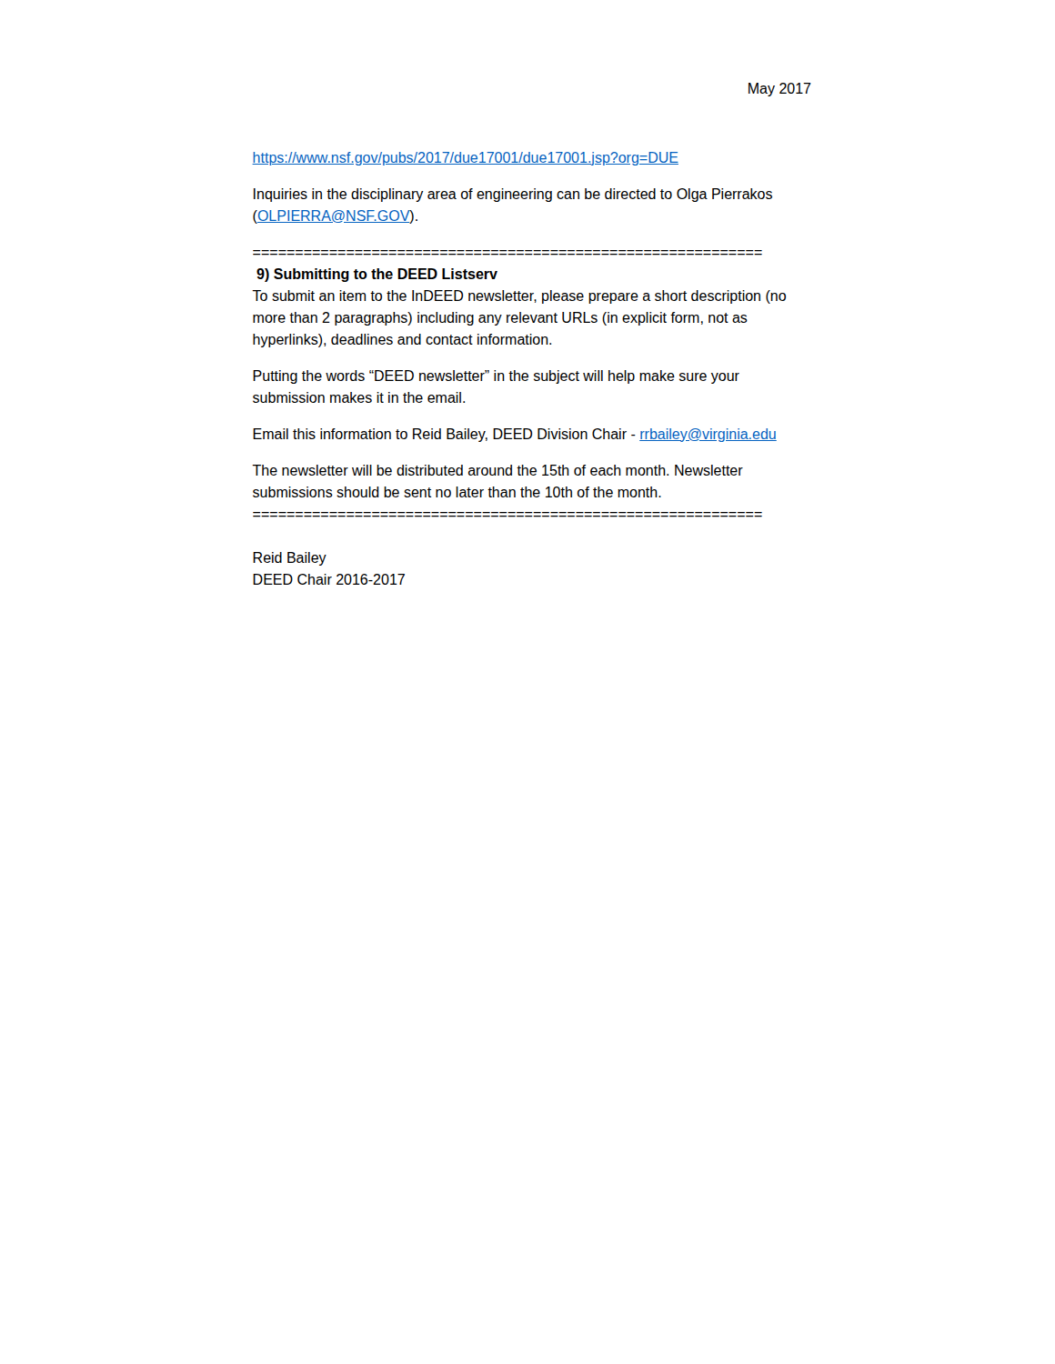May 2017
https://www.nsf.gov/pubs/2017/due17001/due17001.jsp?org=DUE
Inquiries in the disciplinary area of engineering can be directed to Olga Pierrakos (OLPIERRA@NSF.GOV).
============================================================
9) Submitting to the DEED Listserv
To submit an item to the InDEED newsletter, please prepare a short description (no more than 2 paragraphs) including any relevant URLs (in explicit form, not as hyperlinks), deadlines and contact information.
Putting the words “DEED newsletter” in the subject will help make sure your submission makes it in the email.
Email this information to Reid Bailey, DEED Division Chair - rrbailey@virginia.edu
The newsletter will be distributed around the 15th of each month. Newsletter submissions should be sent no later than the 10th of the month.
============================================================
Reid Bailey
DEED Chair 2016-2017